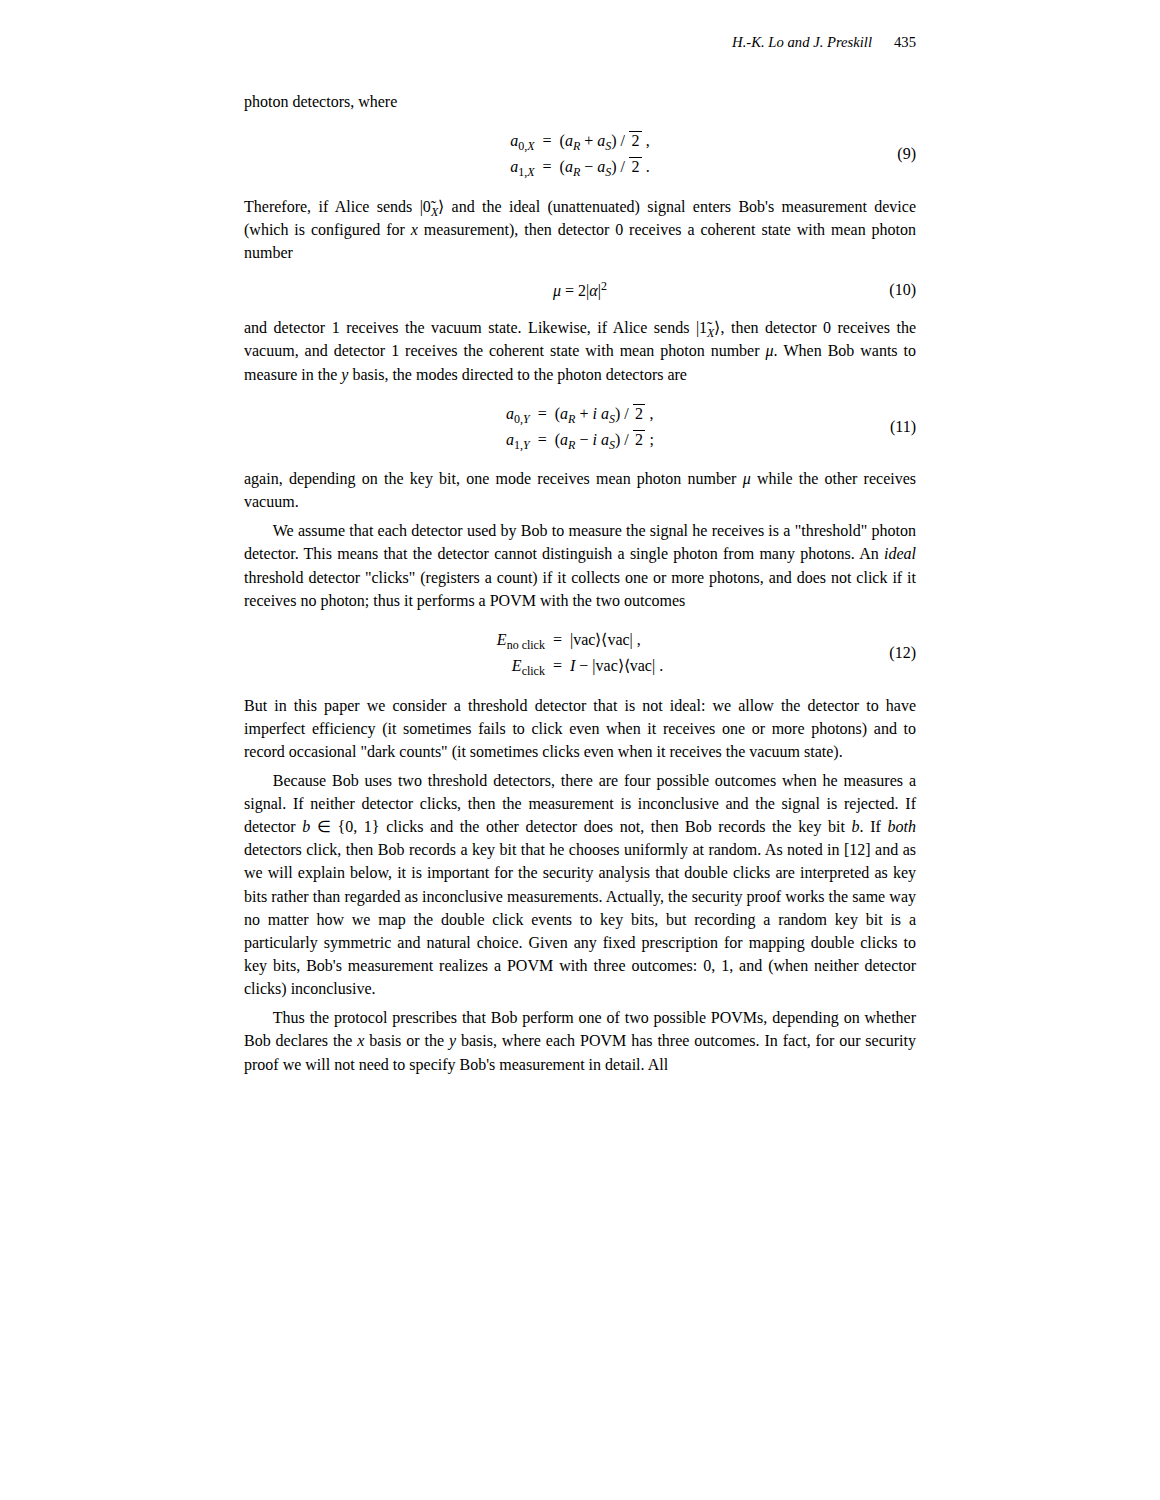H.-K. Lo and J. Preskill435
photon detectors, where
| a 0, X | = | ( a R + a S ) / 2 , |
| a 1, X | = | ( a R − a S ) / 2 . |
(9)
Therefore, if Alice sends |0̃X⟩ and the ideal (unattenuated) signal enters Bob's measurement device (which is configured for x measurement), then detector 0 receives a coherent state with mean photon number
μ = 2|α|2
(10)
and detector 1 receives the vacuum state. Likewise, if Alice sends |1̃X⟩, then detector 0 receives the vacuum, and detector 1 receives the coherent state with mean photon number μ. When Bob wants to measure in the y basis, the modes directed to the photon detectors are
| a 0, Y | = | ( a R + i a S ) / 2 , |
| a 1, Y | = | ( a R − i a S ) / 2 ; |
(11)
again, depending on the key bit, one mode receives mean photon number μ while the other receives vacuum.
We assume that each detector used by Bob to measure the signal he receives is a "threshold" photon detector. This means that the detector cannot distinguish a single photon from many photons. An ideal threshold detector "clicks" (registers a count) if it collects one or more photons, and does not click if it receives no photon; thus it performs a POVM with the two outcomes
| E no click | = | / vac ⟩⟨ vac / , |
| E click | = | I − / vac ⟩⟨ vac / . |
(12)
But in this paper we consider a threshold detector that is not ideal: we allow the detector to have imperfect efficiency (it sometimes fails to click even when it receives one or more photons) and to record occasional "dark counts" (it sometimes clicks even when it receives the vacuum state).
Because Bob uses two threshold detectors, there are four possible outcomes when he measures a signal. If neither detector clicks, then the measurement is inconclusive and the signal is rejected. If detector b ∈ {0, 1} clicks and the other detector does not, then Bob records the key bit b. If both detectors click, then Bob records a key bit that he chooses uniformly at random. As noted in [12] and as we will explain below, it is important for the security analysis that double clicks are interpreted as key bits rather than regarded as inconclusive measurements. Actually, the security proof works the same way no matter how we map the double click events to key bits, but recording a random key bit is a particularly symmetric and natural choice. Given any fixed prescription for mapping double clicks to key bits, Bob's measurement realizes a POVM with three outcomes: 0, 1, and (when neither detector clicks) inconclusive.
Thus the protocol prescribes that Bob perform one of two possible POVMs, depending on whether Bob declares the x basis or the y basis, where each POVM has three outcomes. In fact, for our security proof we will not need to specify Bob's measurement in detail. All